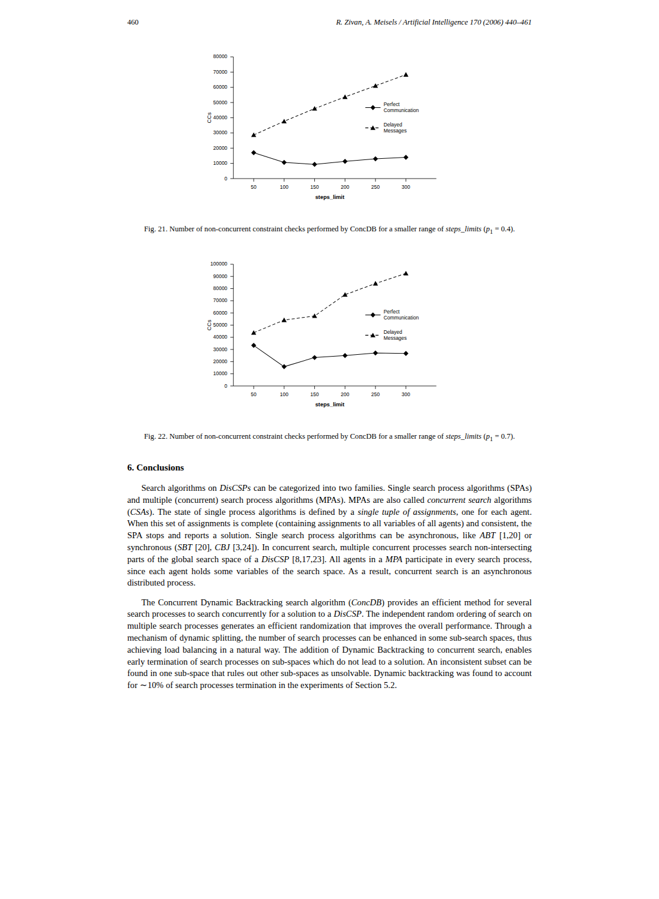460 R. Zivan, A. Meisels / Artificial Intelligence 170 (2006) 440–461
0 10000 20000 30000 40000 50000 60000 70000 80000 CCs 50 100 150 200 250 300 steps_limit Perfect Communication Delayed Messages
Fig. 21. Number of non-concurrent constraint checks performed by ConcDB for a smaller range of steps_limits (p1 = 0.4).
0 10000 20000 30000 40000 50000 60000 70000 80000 90000 100000 CCs 50 100 150 200 250 300 steps_limit Perfect Communication Delayed Messages
Fig. 22. Number of non-concurrent constraint checks performed by ConcDB for a smaller range of steps_limits (p1 = 0.7).
6. Conclusions
Search algorithms on DisCSPs can be categorized into two families. Single search process algorithms (SPAs) and multiple (concurrent) search process algorithms (MPAs). MPAs are also called concurrent search algorithms (CSAs). The state of single process algorithms is defined by a single tuple of assignments, one for each agent. When this set of assignments is complete (containing assignments to all variables of all agents) and consistent, the SPA stops and reports a solution. Single search process algorithms can be asynchronous, like ABT [1,20] or synchronous (SBT [20], CBJ [3,24]). In concurrent search, multiple concurrent processes search non-intersecting parts of the global search space of a DisCSP [8,17,23]. All agents in a MPA participate in every search process, since each agent holds some variables of the search space. As a result, concurrent search is an asynchronous distributed process.
The Concurrent Dynamic Backtracking search algorithm (ConcDB) provides an efficient method for several search processes to search concurrently for a solution to a DisCSP. The independent random ordering of search on multiple search processes generates an efficient randomization that improves the overall performance. Through a mechanism of dynamic splitting, the number of search processes can be enhanced in some sub-search spaces, thus achieving load balancing in a natural way. The addition of Dynamic Backtracking to concurrent search, enables early termination of search processes on sub-spaces which do not lead to a solution. An inconsistent subset can be found in one sub-space that rules out other sub-spaces as unsolvable. Dynamic backtracking was found to account for ∼10% of search processes termination in the experiments of Section 5.2.